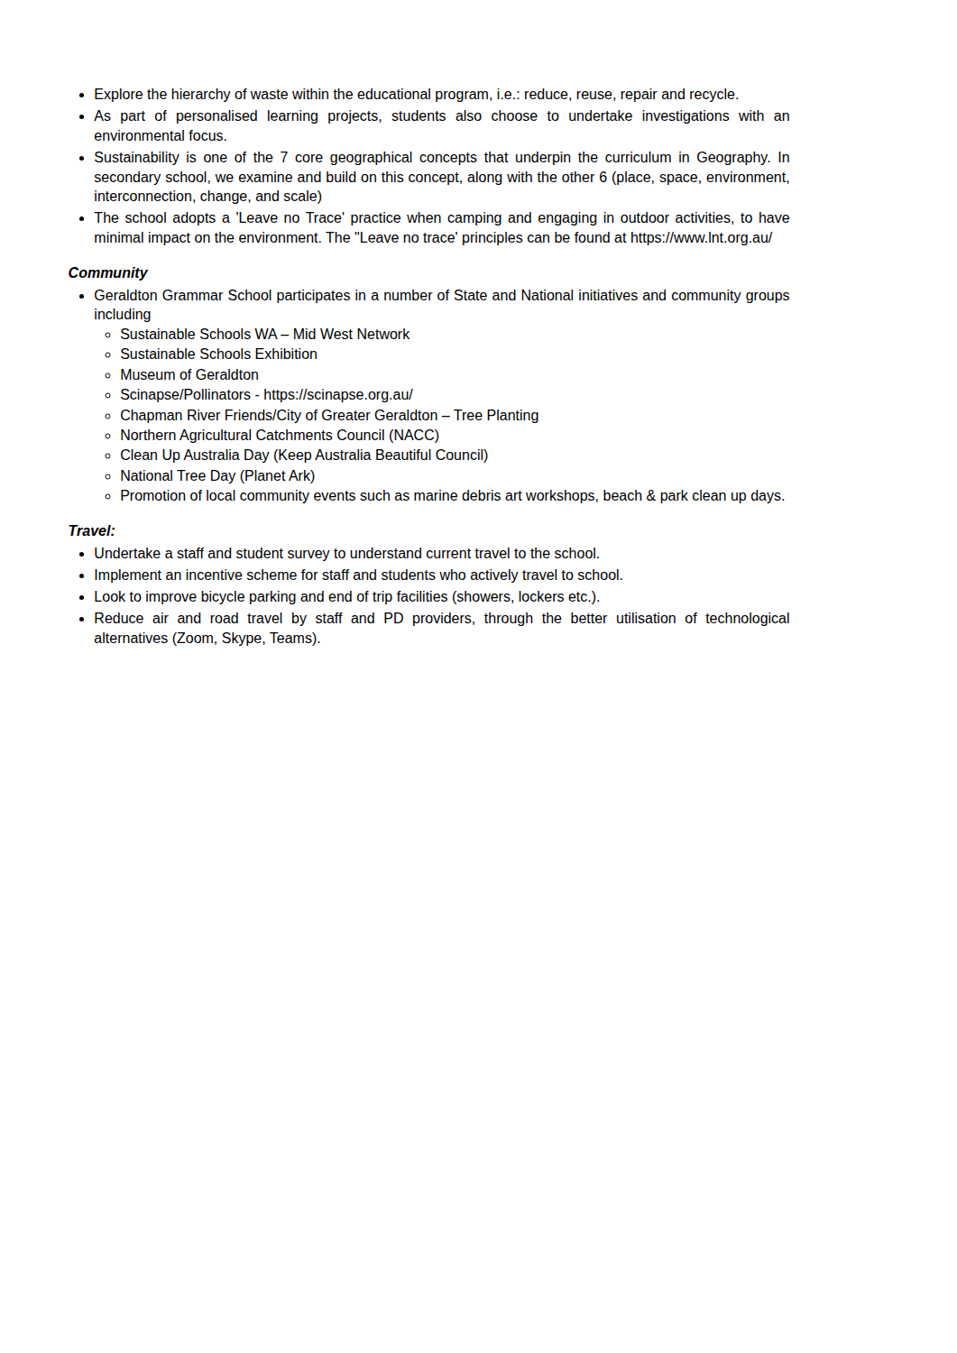Explore the hierarchy of waste within the educational program, i.e.: reduce, reuse, repair and recycle.
As part of personalised learning projects, students also choose to undertake investigations with an environmental focus.
Sustainability is one of the 7 core geographical concepts that underpin the curriculum in Geography. In secondary school, we examine and build on this concept, along with the other 6 (place, space, environment, interconnection, change, and scale)
The school adopts a 'Leave no Trace' practice when camping and engaging in outdoor activities, to have minimal impact on the environment. The "Leave no trace' principles can be found at https://www.lnt.org.au/
Community
Geraldton Grammar School participates in a number of State and National initiatives and community groups including
Sustainable Schools WA – Mid West Network
Sustainable Schools Exhibition
Museum of Geraldton
Scinapse/Pollinators - https://scinapse.org.au/
Chapman River Friends/City of Greater Geraldton – Tree Planting
Northern Agricultural Catchments Council (NACC)
Clean Up Australia Day (Keep Australia Beautiful Council)
National Tree Day (Planet Ark)
Promotion of local community events such as marine debris art workshops, beach & park clean up days.
Travel:
Undertake a staff and student survey to understand current travel to the school.
Implement an incentive scheme for staff and students who actively travel to school.
Look to improve bicycle parking and end of trip facilities (showers, lockers etc.).
Reduce air and road travel by staff and PD providers, through the better utilisation of technological alternatives (Zoom, Skype, Teams).